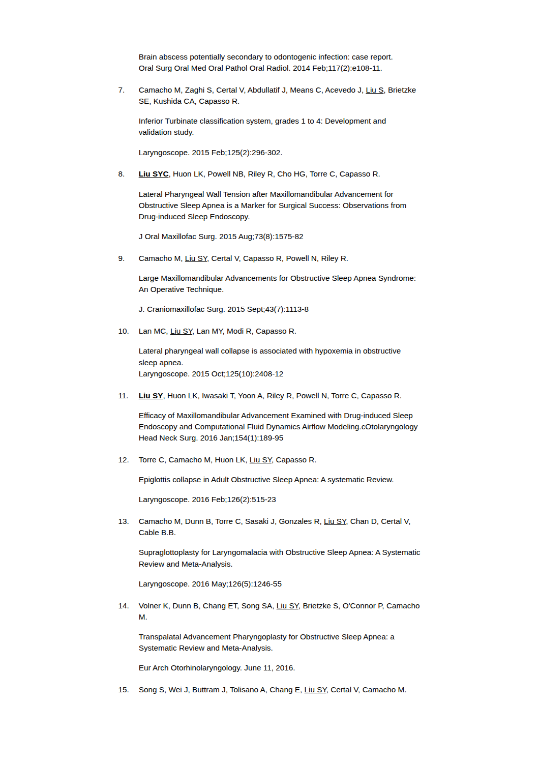Brain abscess potentially secondary to odontogenic infection: case report.
Oral Surg Oral Med Oral Pathol Oral Radiol. 2014 Feb;117(2):e108-11.
Camacho M, Zaghi S, Certal V, Abdullatif J, Means C, Acevedo J, Liu S, Brietzke SE, Kushida CA, Capasso R.
Inferior Turbinate classification system, grades 1 to 4: Development and validation study.
Laryngoscope. 2015 Feb;125(2):296-302.
Liu SYC, Huon LK, Powell NB, Riley R, Cho HG, Torre C, Capasso R.
Lateral Pharyngeal Wall Tension after Maxillomandibular Advancement for Obstructive Sleep Apnea is a Marker for Surgical Success: Observations from Drug-induced Sleep Endoscopy.
J Oral Maxillofac Surg. 2015 Aug;73(8):1575-82
Camacho M, Liu SY, Certal V, Capasso R, Powell N, Riley R.
Large Maxillomandibular Advancements for Obstructive Sleep Apnea Syndrome: An Operative Technique.
J. Craniomaxillofac Surg. 2015 Sept;43(7):1113-8
Lan MC, Liu SY, Lan MY, Modi R, Capasso R.
Lateral pharyngeal wall collapse is associated with hypoxemia in obstructive sleep apnea.
Laryngoscope. 2015 Oct;125(10):2408-12
Liu SY, Huon LK, Iwasaki T, Yoon A, Riley R, Powell N, Torre C, Capasso R.
Efficacy of Maxillomandibular Advancement Examined with Drug-induced Sleep Endoscopy and Computational Fluid Dynamics Airflow Modeling.cOtolaryngology Head Neck Surg. 2016 Jan;154(1):189-95
Torre C, Camacho M, Huon LK, Liu SY, Capasso R.
Epiglottis collapse in Adult Obstructive Sleep Apnea: A systematic Review.
Laryngoscope. 2016 Feb;126(2):515-23
Camacho M, Dunn B, Torre C, Sasaki J, Gonzales R, Liu SY, Chan D, Certal V, Cable B.B.
Supraglottoplasty for Laryngomalacia with Obstructive Sleep Apnea: A Systematic Review and Meta-Analysis.
Laryngoscope. 2016 May;126(5):1246-55
Volner K, Dunn B, Chang ET, Song SA, Liu SY, Brietzke S, O'Connor P, Camacho M.
Transpalatal Advancement Pharyngoplasty for Obstructive Sleep Apnea: a Systematic Review and Meta-Analysis.
Eur Arch Otorhinolaryngology. June 11, 2016.
Song S, Wei J, Buttram J, Tolisano A, Chang E, Liu SY, Certal V, Camacho M.